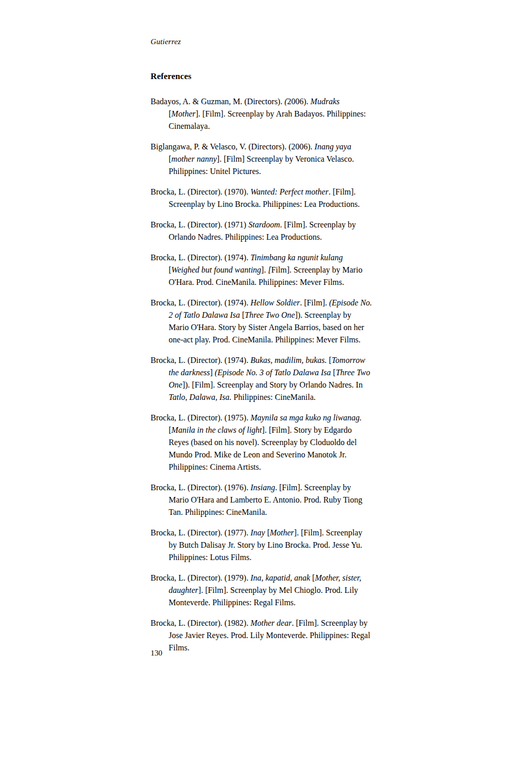Gutierrez
References
Badayos, A. & Guzman, M. (Directors). (2006). Mudraks [Mother]. [Film]. Screenplay by Arah Badayos. Philippines: Cinemalaya.
Biglangawa, P. & Velasco, V. (Directors). (2006). Inang yaya [mother nanny]. [Film] Screenplay by Veronica Velasco. Philippines: Unitel Pictures.
Brocka, L. (Director). (1970). Wanted: Perfect mother. [Film]. Screenplay by Lino Brocka. Philippines: Lea Productions.
Brocka, L. (Director). (1971) Stardoom. [Film]. Screenplay by Orlando Nadres. Philippines: Lea Productions.
Brocka, L. (Director). (1974). Tinimbang ka ngunit kulang [Weighed but found wanting]. [Film]. Screenplay by Mario O'Hara. Prod. CineManila. Philippines: Mever Films.
Brocka, L. (Director). (1974). Hellow Soldier. [Film]. (Episode No. 2 of Tatlo Dalawa Isa [Three Two One]). Screenplay by Mario O'Hara. Story by Sister Angela Barrios, based on her one-act play. Prod. CineManila. Philippines: Mever Films.
Brocka, L. (Director). (1974). Bukas, madilim, bukas. [Tomorrow the darkness] (Episode No. 3 of Tatlo Dalawa Isa [Three Two One]). [Film]. Screenplay and Story by Orlando Nadres. In Tatlo, Dalawa, Isa. Philippines: CineManila.
Brocka, L. (Director). (1975). Maynila sa mga kuko ng liwanag. [Manila in the claws of light]. [Film]. Story by Edgardo Reyes (based on his novel). Screenplay by Cloduoldo del Mundo Prod. Mike de Leon and Severino Manotok Jr. Philippines: Cinema Artists.
Brocka, L. (Director). (1976). Insiang. [Film]. Screenplay by Mario O'Hara and Lamberto E. Antonio. Prod. Ruby Tiong Tan. Philippines: CineManila.
Brocka, L. (Director). (1977). Inay [Mother]. [Film]. Screenplay by Butch Dalisay Jr. Story by Lino Brocka. Prod. Jesse Yu. Philippines: Lotus Films.
Brocka, L. (Director). (1979). Ina, kapatid, anak [Mother, sister, daughter]. [Film]. Screenplay by Mel Chioglo. Prod. Lily Monteverde. Philippines: Regal Films.
Brocka, L. (Director). (1982). Mother dear. [Film]. Screenplay by Jose Javier Reyes. Prod. Lily Monteverde. Philippines: Regal Films.
130